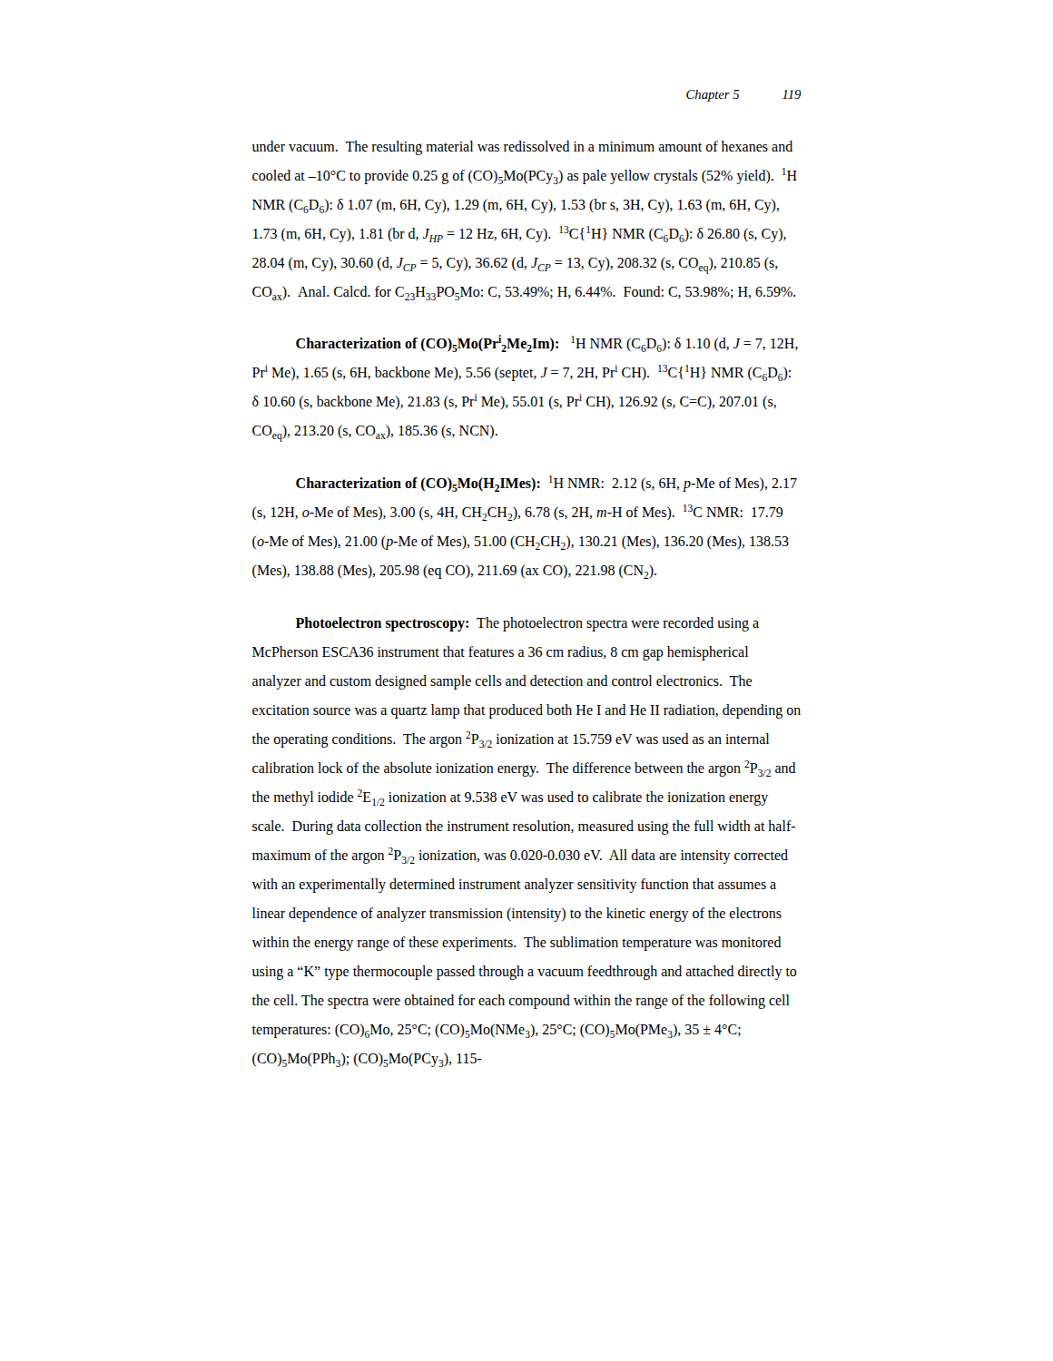Chapter 5119
under vacuum. The resulting material was redissolved in a minimum amount of hexanes and cooled at –10°C to provide 0.25 g of (CO)5Mo(PCy3) as pale yellow crystals (52% yield). 1H NMR (C6D6): δ 1.07 (m, 6H, Cy), 1.29 (m, 6H, Cy), 1.53 (br s, 3H, Cy), 1.63 (m, 6H, Cy), 1.73 (m, 6H, Cy), 1.81 (br d, JHP = 12 Hz, 6H, Cy). 13C{1H} NMR (C6D6): δ 26.80 (s, Cy), 28.04 (m, Cy), 30.60 (d, JCP = 5, Cy), 36.62 (d, JCP = 13, Cy), 208.32 (s, COeq), 210.85 (s, COax). Anal. Calcd. for C23H33PO5Mo: C, 53.49%; H, 6.44%. Found: C, 53.98%; H, 6.59%.
Characterization of (CO)5Mo(Pri2Me2Im): 1H NMR (C6D6): δ 1.10 (d, J = 7, 12H, Pri Me), 1.65 (s, 6H, backbone Me), 5.56 (septet, J = 7, 2H, Pri CH). 13C{1H} NMR (C6D6): δ 10.60 (s, backbone Me), 21.83 (s, Pri Me), 55.01 (s, Pri CH), 126.92 (s, C=C), 207.01 (s, COeq), 213.20 (s, COax), 185.36 (s, NCN).
Characterization of (CO)5Mo(H2IMes): 1H NMR: 2.12 (s, 6H, p-Me of Mes), 2.17 (s, 12H, o-Me of Mes), 3.00 (s, 4H, CH2CH2), 6.78 (s, 2H, m-H of Mes). 13C NMR: 17.79 (o-Me of Mes), 21.00 (p-Me of Mes), 51.00 (CH2CH2), 130.21 (Mes), 136.20 (Mes), 138.53 (Mes), 138.88 (Mes), 205.98 (eq CO), 211.69 (ax CO), 221.98 (CN2).
Photoelectron spectroscopy: The photoelectron spectra were recorded using a McPherson ESCA36 instrument that features a 36 cm radius, 8 cm gap hemispherical analyzer and custom designed sample cells and detection and control electronics. The excitation source was a quartz lamp that produced both He I and He II radiation, depending on the operating conditions. The argon 2P3/2 ionization at 15.759 eV was used as an internal calibration lock of the absolute ionization energy. The difference between the argon 2P3/2 and the methyl iodide 2E1/2 ionization at 9.538 eV was used to calibrate the ionization energy scale. During data collection the instrument resolution, measured using the full width at half-maximum of the argon 2P3/2 ionization, was 0.020-0.030 eV. All data are intensity corrected with an experimentally determined instrument analyzer sensitivity function that assumes a linear dependence of analyzer transmission (intensity) to the kinetic energy of the electrons within the energy range of these experiments. The sublimation temperature was monitored using a “K” type thermocouple passed through a vacuum feedthrough and attached directly to the cell. The spectra were obtained for each compound within the range of the following cell temperatures: (CO)6Mo, 25°C; (CO)5Mo(NMe3), 25°C; (CO)5Mo(PMe3), 35 ± 4°C; (CO)5Mo(PPh3); (CO)5Mo(PCy3), 115-